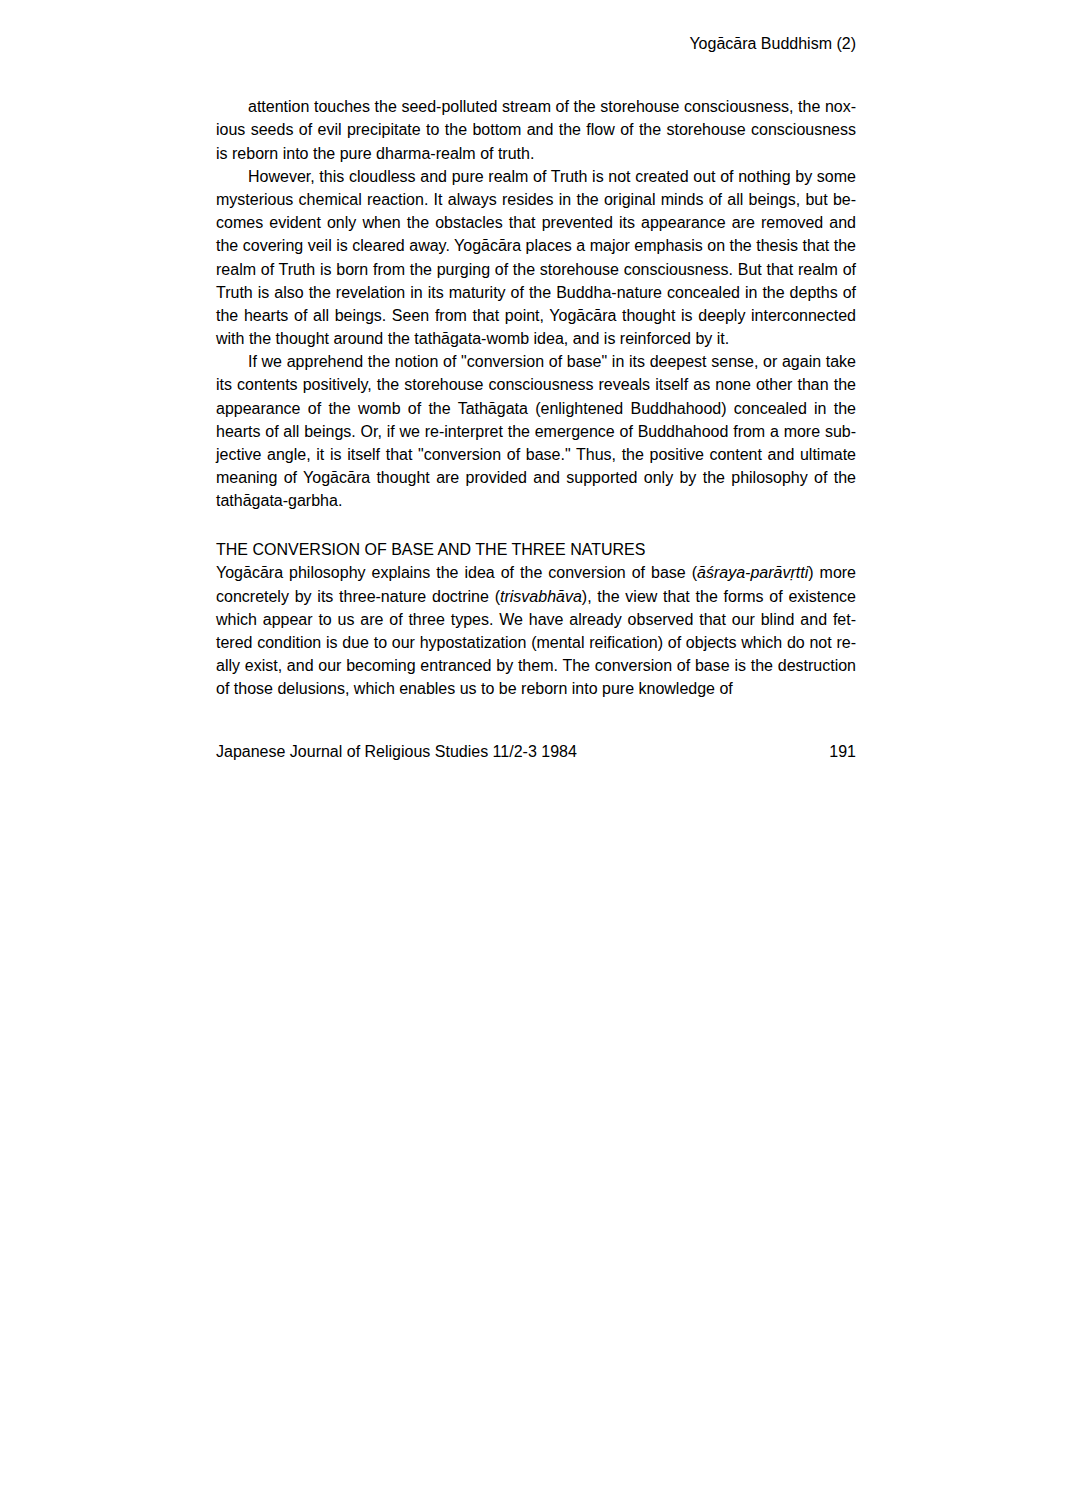Yogācāra Buddhism (2)
attention touches the seed-polluted stream of the storehouse consciousness, the noxious seeds of evil precipitate to the bottom and the flow of the storehouse consciousness is reborn into the pure dharma-realm of truth.
However, this cloudless and pure realm of Truth is not created out of nothing by some mysterious chemical reaction. It always resides in the original minds of all beings, but becomes evident only when the obstacles that prevented its appearance are removed and the covering veil is cleared away. Yogācāra places a major emphasis on the thesis that the realm of Truth is born from the purging of the storehouse consciousness. But that realm of Truth is also the revelation in its maturity of the Buddha-nature concealed in the depths of the hearts of all beings. Seen from that point, Yogācāra thought is deeply interconnected with the thought around the tathāgata-womb idea, and is reinforced by it.
If we apprehend the notion of "conversion of base" in its deepest sense, or again take its contents positively, the storehouse consciousness reveals itself as none other than the appearance of the womb of the Tathāgata (enlightened Buddhahood) concealed in the hearts of all beings. Or, if we re-interpret the emergence of Buddhahood from a more subjective angle, it is itself that "conversion of base." Thus, the positive content and ultimate meaning of Yogācāra thought are provided and supported only by the philosophy of the tathāgata-garbha.
The Conversion of Base and the Three Natures
Yogācāra philosophy explains the idea of the conversion of base (āśraya-parāvṛtti) more concretely by its three-nature doctrine (trisvabhāva), the view that the forms of existence which appear to us are of three types. We have already observed that our blind and fettered condition is due to our hypostatization (mental reification) of objects which do not really exist, and our becoming entranced by them. The conversion of base is the destruction of those delusions, which enables us to be reborn into pure knowledge of
Japanese Journal of Religious Studies 11/2-3 1984 191